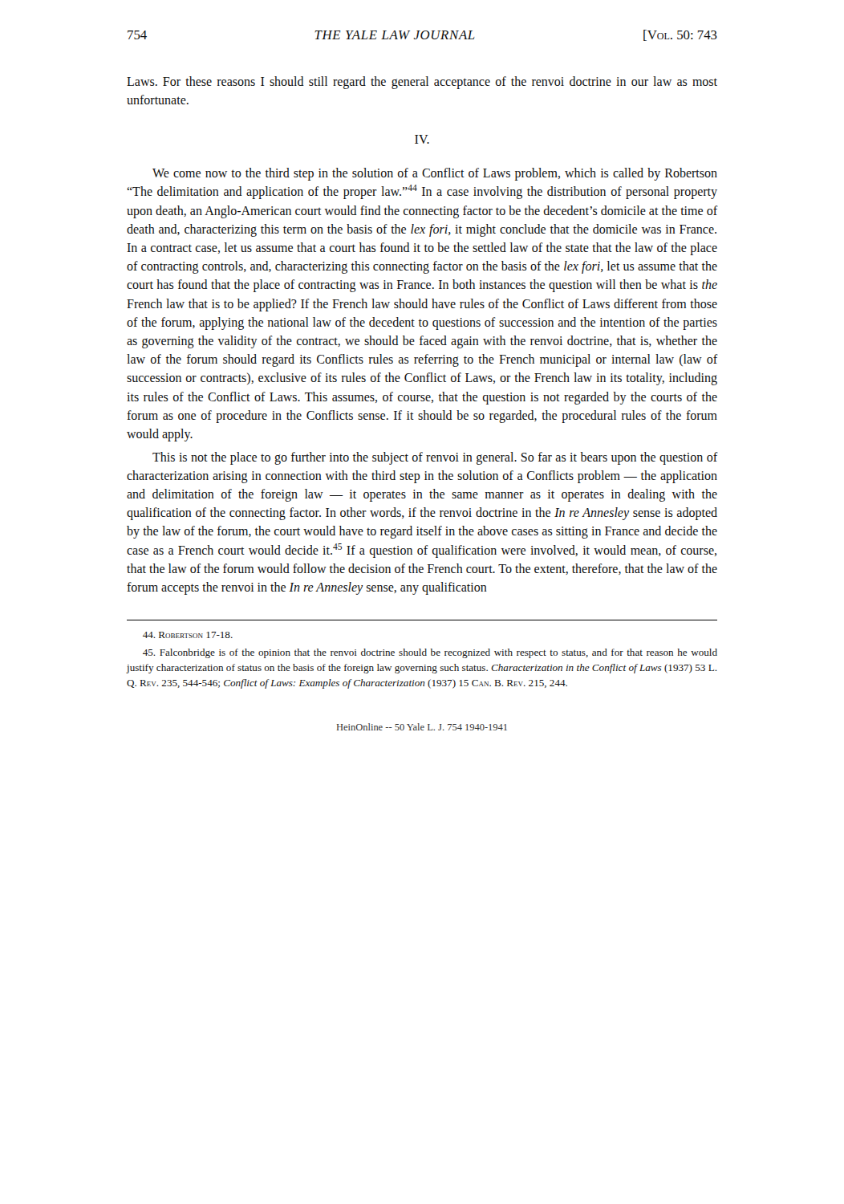754 THE YALE LAW JOURNAL [Vol. 50: 743
Laws. For these reasons I should still regard the general acceptance of the renvoi doctrine in our law as most unfortunate.
IV.
We come now to the third step in the solution of a Conflict of Laws problem, which is called by Robertson “The delimitation and application of the proper law.”44 In a case involving the distribution of personal property upon death, an Anglo-American court would find the connecting factor to be the decedent’s domicile at the time of death and, characterizing this term on the basis of the lex fori, it might conclude that the domicile was in France. In a contract case, let us assume that a court has found it to be the settled law of the state that the law of the place of contracting controls, and, characterizing this connecting factor on the basis of the lex fori, let us assume that the court has found that the place of contracting was in France. In both instances the question will then be what is the French law that is to be applied? If the French law should have rules of the Conflict of Laws different from those of the forum, applying the national law of the decedent to questions of succession and the intention of the parties as governing the validity of the contract, we should be faced again with the renvoi doctrine, that is, whether the law of the forum should regard its Conflicts rules as referring to the French municipal or internal law (law of succession or contracts), exclusive of its rules of the Conflict of Laws, or the French law in its totality, including its rules of the Conflict of Laws. This assumes, of course, that the question is not regarded by the courts of the forum as one of procedure in the Conflicts sense. If it should be so regarded, the procedural rules of the forum would apply.
This is not the place to go further into the subject of renvoi in general. So far as it bears upon the question of characterization arising in connection with the third step in the solution of a Conflicts problem — the application and delimitation of the foreign law — it operates in the same manner as it operates in dealing with the qualification of the connecting factor. In other words, if the renvoi doctrine in the In re Annesley sense is adopted by the law of the forum, the court would have to regard itself in the above cases as sitting in France and decide the case as a French court would decide it.45 If a question of qualification were involved, it would mean, of course, that the law of the forum would follow the decision of the French court. To the extent, therefore, that the law of the forum accepts the renvoi in the In re Annesley sense, any qualification
44. Robertson 17-18.
45. Falconbridge is of the opinion that the renvoi doctrine should be recognized with respect to status, and for that reason he would justify characterization of status on the basis of the foreign law governing such status. Characterization in the Conflict of Laws (1937) 53 L. Q. Rev. 235, 544-546; Conflict of Laws: Examples of Characterization (1937) 15 Can. B. Rev. 215, 244.
HeinOnline -- 50 Yale L. J. 754 1940-1941